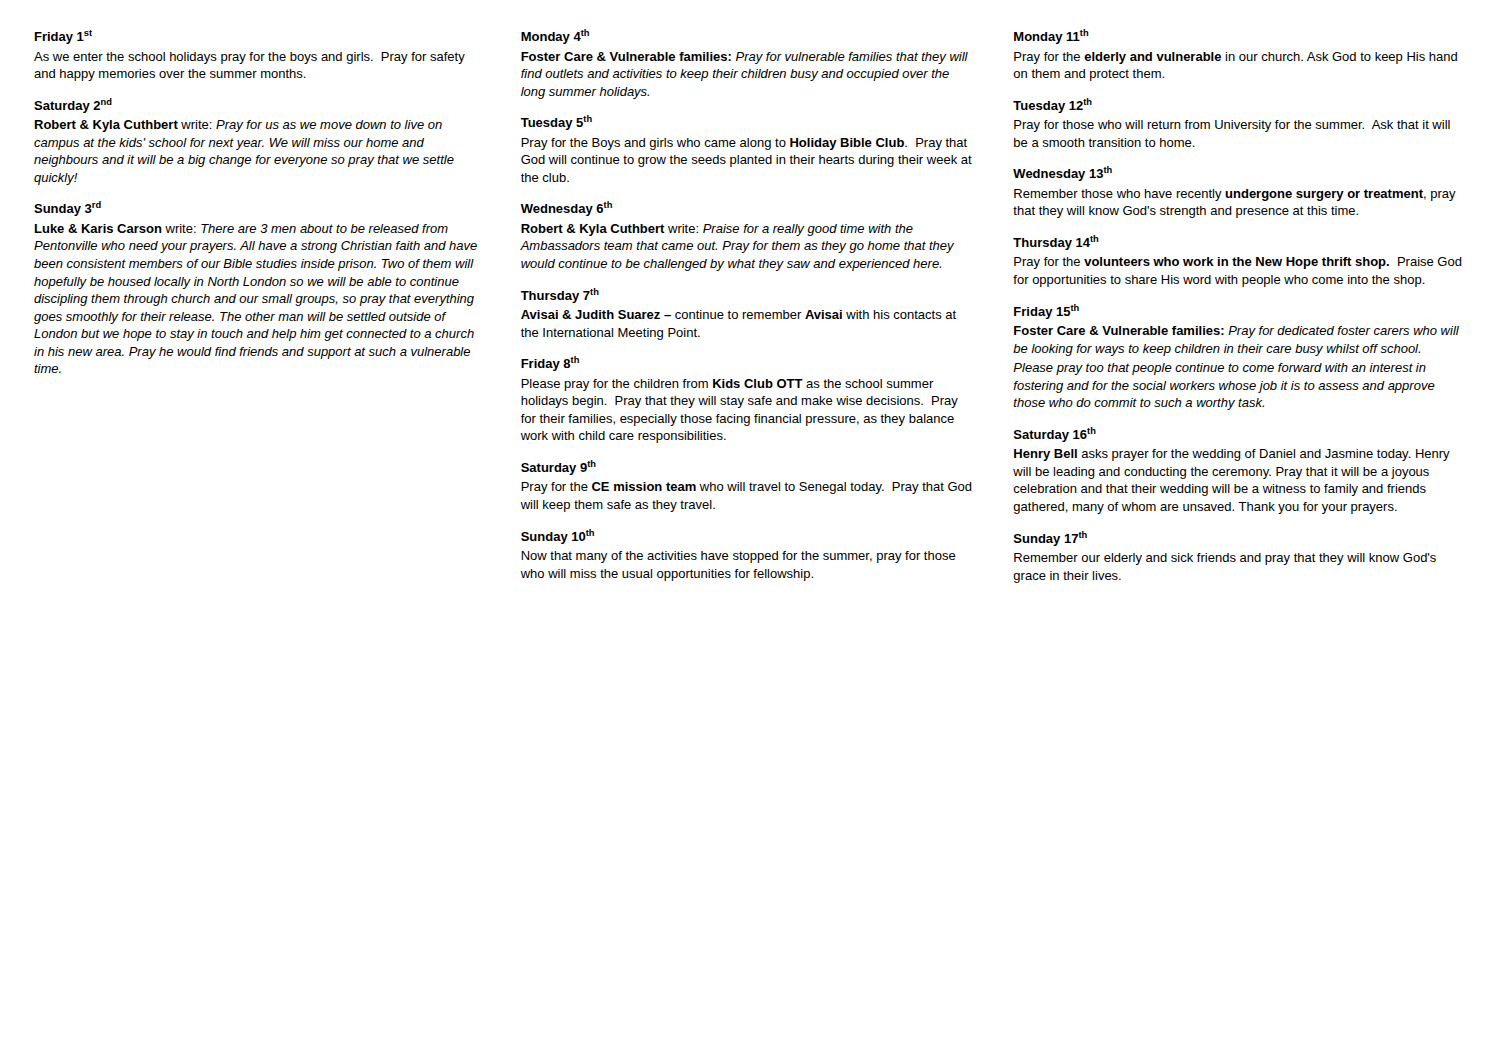Friday 1st
As we enter the school holidays pray for the boys and girls. Pray for safety and happy memories over the summer months.
Saturday 2nd
Robert & Kyla Cuthbert write: Pray for us as we move down to live on campus at the kids' school for next year. We will miss our home and neighbours and it will be a big change for everyone so pray that we settle quickly!
Sunday 3rd
Luke & Karis Carson write: There are 3 men about to be released from Pentonville who need your prayers. All have a strong Christian faith and have been consistent members of our Bible studies inside prison. Two of them will hopefully be housed locally in North London so we will be able to continue discipling them through church and our small groups, so pray that everything goes smoothly for their release. The other man will be settled outside of London but we hope to stay in touch and help him get connected to a church in his new area. Pray he would find friends and support at such a vulnerable time.
Monday 4th
Foster Care & Vulnerable families: Pray for vulnerable families that they will find outlets and activities to keep their children busy and occupied over the long summer holidays.
Tuesday 5th
Pray for the Boys and girls who came along to Holiday Bible Club. Pray that God will continue to grow the seeds planted in their hearts during their week at the club.
Wednesday 6th
Robert & Kyla Cuthbert write: Praise for a really good time with the Ambassadors team that came out. Pray for them as they go home that they would continue to be challenged by what they saw and experienced here.
Thursday 7th
Avisai & Judith Suarez – continue to remember Avisai with his contacts at the International Meeting Point.
Friday 8th
Please pray for the children from Kids Club OTT as the school summer holidays begin. Pray that they will stay safe and make wise decisions. Pray for their families, especially those facing financial pressure, as they balance work with child care responsibilities.
Saturday 9th
Pray for the CE mission team who will travel to Senegal today. Pray that God will keep them safe as they travel.
Sunday 10th
Now that many of the activities have stopped for the summer, pray for those who will miss the usual opportunities for fellowship.
Monday 11th
Pray for the elderly and vulnerable in our church. Ask God to keep His hand on them and protect them.
Tuesday 12th
Pray for those who will return from University for the summer. Ask that it will be a smooth transition to home.
Wednesday 13th
Remember those who have recently undergone surgery or treatment, pray that they will know God's strength and presence at this time.
Thursday 14th
Pray for the volunteers who work in the New Hope thrift shop. Praise God for opportunities to share His word with people who come into the shop.
Friday 15th
Foster Care & Vulnerable families: Pray for dedicated foster carers who will be looking for ways to keep children in their care busy whilst off school.
Please pray too that people continue to come forward with an interest in fostering and for the social workers whose job it is to assess and approve those who do commit to such a worthy task.
Saturday 16th
Henry Bell asks prayer for the wedding of Daniel and Jasmine today. Henry will be leading and conducting the ceremony. Pray that it will be a joyous celebration and that their wedding will be a witness to family and friends gathered, many of whom are unsaved. Thank you for your prayers.
Sunday 17th
Remember our elderly and sick friends and pray that they will know God's grace in their lives.